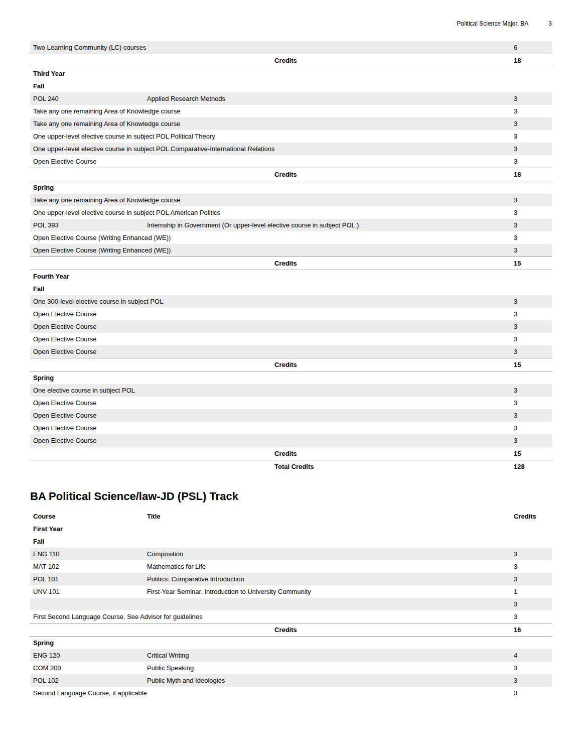Political Science Major, BA 3
| Two Learning Community (LC) courses | 6 |
| | Credits | 18 |
| Third Year |
| Fall |
| POL 240 | Applied Research Methods | 3 |
| Take any one remaining Area of Knowledge course | 3 |
| Take any one remaining Area of Knowledge course | 3 |
| One upper-level elective course in subject POL Political Theory | 3 |
| One upper-level elective course in subject POL Comparative-International Relations | 3 |
| Open Elective Course | 3 |
| | Credits | 18 |
| Spring |
| Take any one remaining Area of Knowledge course | 3 |
| One upper-level elective course in subject POL American Politics | 3 |
| POL 393 | Internship in Government (Or upper-level elective course in subject POL ) | 3 |
| Open Elective Course (Writing Enhanced (WE)) | 3 |
| Open Elective Course (Writing Enhanced (WE)) | 3 |
| | Credits | 15 |
| Fourth Year |
| Fall |
| One 300-level elective course in subject POL | 3 |
| Open Elective Course | 3 |
| Open Elective Course | 3 |
| Open Elective Course | 3 |
| Open Elective Course | 3 |
| | Credits | 15 |
| Spring |
| One elective course in subject POL | 3 |
| Open Elective Course | 3 |
| Open Elective Course | 3 |
| Open Elective Course | 3 |
| Open Elective Course | 3 |
| | Credits | 15 |
| | Total Credits | 128 |
BA Political Science/law-JD (PSL) Track
| Course | Title | Credits |
| First Year |
| Fall |
| ENG 110 | Composition | 3 |
| MAT 102 | Mathematics for Life | 3 |
| POL 101 | Politics: Comparative Introduction | 3 |
| UNV 101 | First-Year Seminar. Introduction to University Community | 1 |
| | 3 |
| First Second Language Course. See Advisor for guidelines | 3 |
| | Credits | 16 |
| Spring |
| ENG 120 | Critical Writing | 4 |
| COM 200 | Public Speaking | 3 |
| POL 102 | Public Myth and Ideologies | 3 |
| Second Language Course, if applicable | 3 |